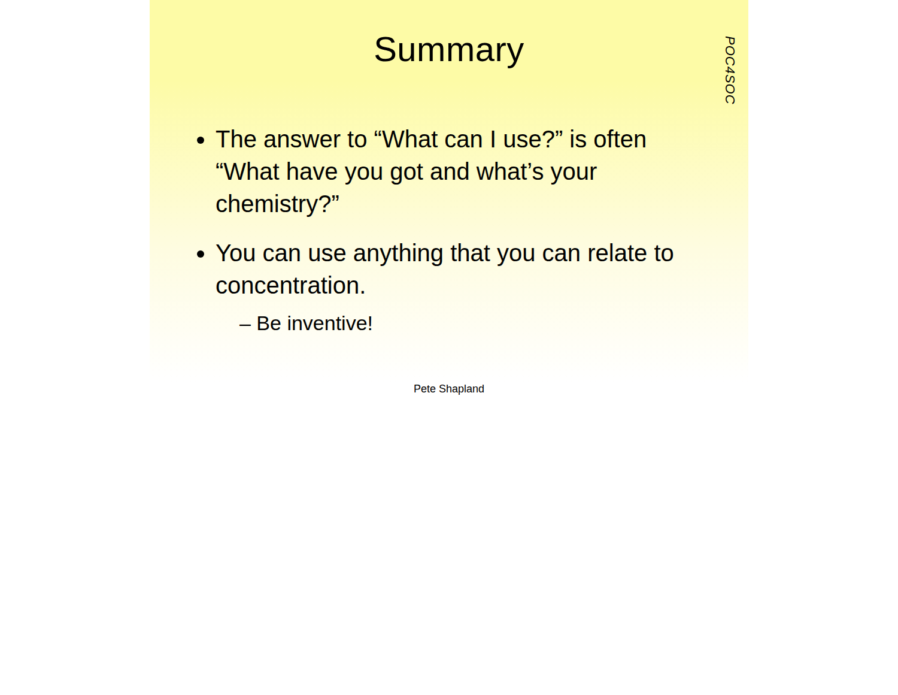POC4SOC
Summary
The answer to “What can I use?” is often “What have you got and what’s your chemistry?”
You can use anything that you can relate to concentration.
Be inventive!
Pete Shapland